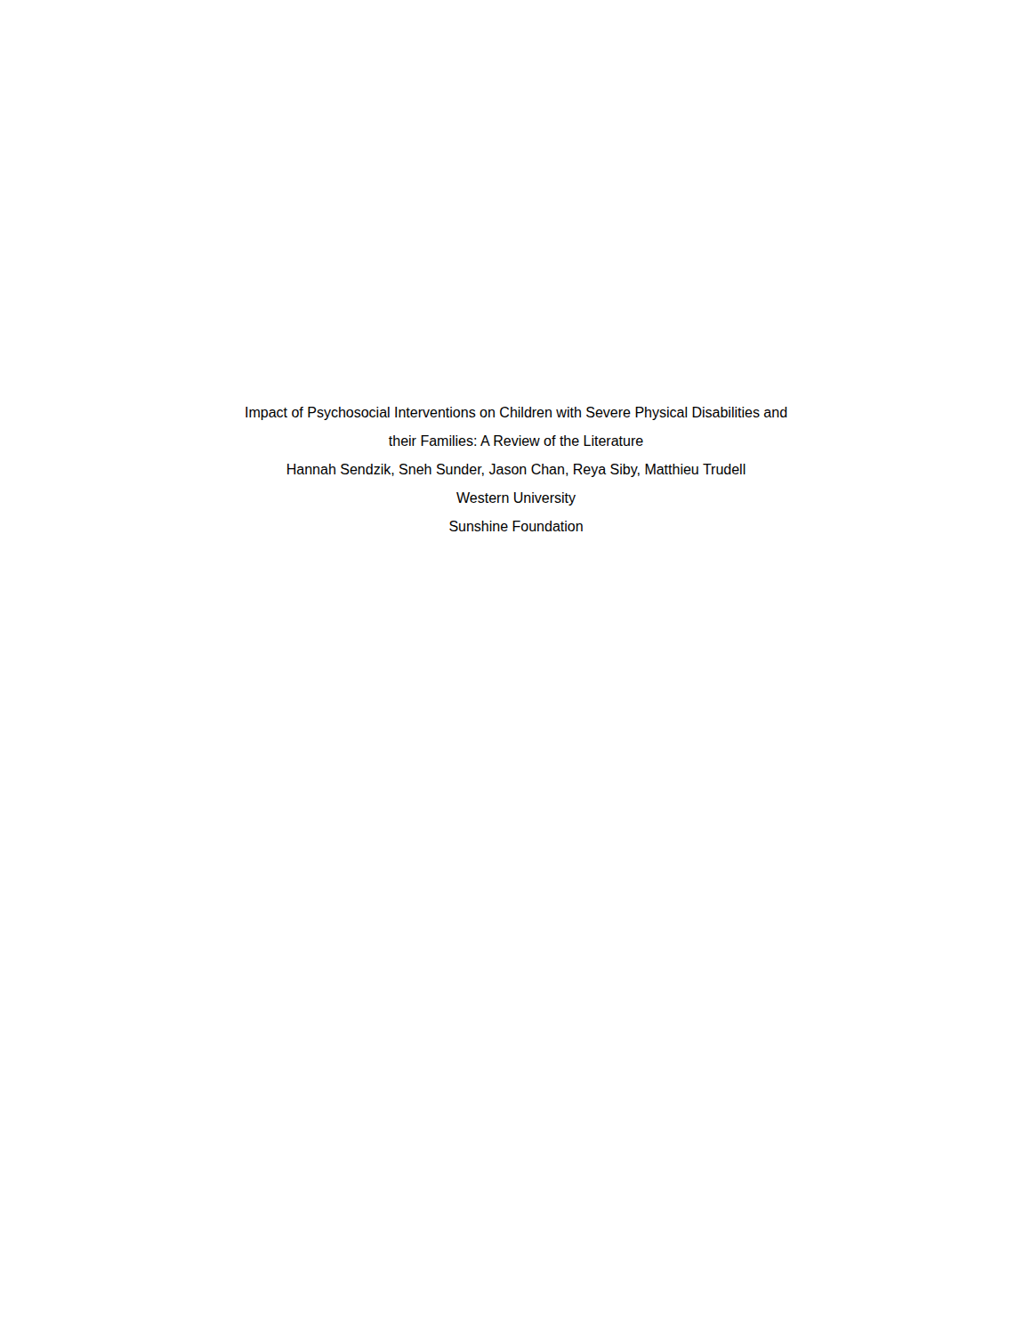Impact of Psychosocial Interventions on Children with Severe Physical Disabilities and their Families: A Review of the Literature
Hannah Sendzik, Sneh Sunder, Jason Chan, Reya Siby, Matthieu Trudell
Western University
Sunshine Foundation